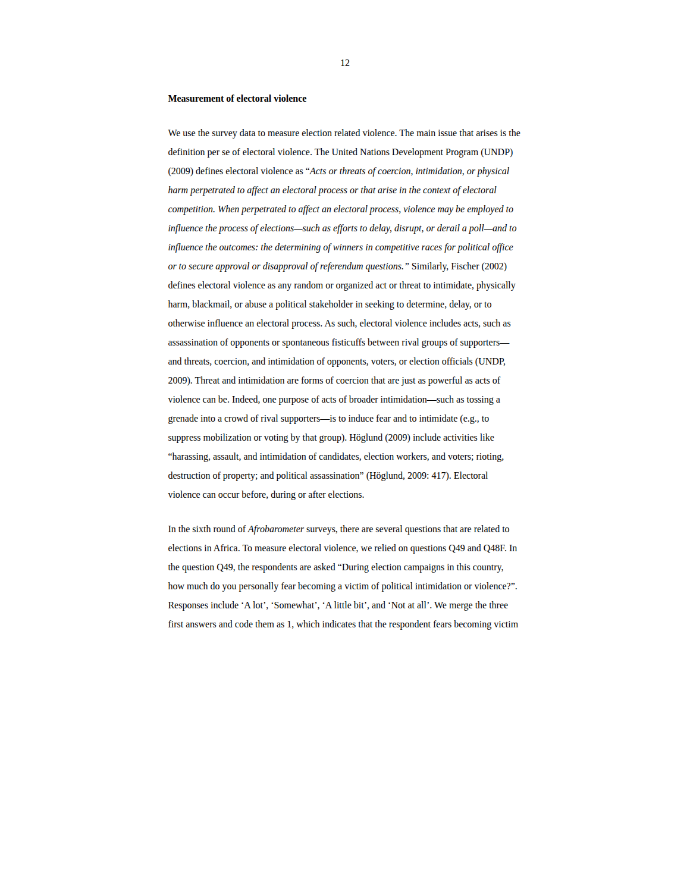12
Measurement of electoral violence
We use the survey data to measure election related violence. The main issue that arises is the definition per se of electoral violence. The United Nations Development Program (UNDP) (2009) defines electoral violence as “Acts or threats of coercion, intimidation, or physical harm perpetrated to affect an electoral process or that arise in the context of electoral competition. When perpetrated to affect an electoral process, violence may be employed to influence the process of elections—such as efforts to delay, disrupt, or derail a poll—and to influence the outcomes: the determining of winners in competitive races for political office or to secure approval or disapproval of referendum questions.” Similarly, Fischer (2002) defines electoral violence as any random or organized act or threat to intimidate, physically harm, blackmail, or abuse a political stakeholder in seeking to determine, delay, or to otherwise influence an electoral process. As such, electoral violence includes acts, such as assassination of opponents or spontaneous fisticuffs between rival groups of supporters—and threats, coercion, and intimidation of opponents, voters, or election officials (UNDP, 2009). Threat and intimidation are forms of coercion that are just as powerful as acts of violence can be. Indeed, one purpose of acts of broader intimidation—such as tossing a grenade into a crowd of rival supporters—is to induce fear and to intimidate (e.g., to suppress mobilization or voting by that group). Höglund (2009) include activities like “harassing, assault, and intimidation of candidates, election workers, and voters; rioting, destruction of property; and political assassination” (Höglund, 2009: 417). Electoral violence can occur before, during or after elections.
In the sixth round of Afrobarometer surveys, there are several questions that are related to elections in Africa. To measure electoral violence, we relied on questions Q49 and Q48F. In the question Q49, the respondents are asked “During election campaigns in this country, how much do you personally fear becoming a victim of political intimidation or violence?”. Responses include ‘A lot’, ‘Somewhat’, ‘A little bit’, and ‘Not at all’. We merge the three first answers and code them as 1, which indicates that the respondent fears becoming victim